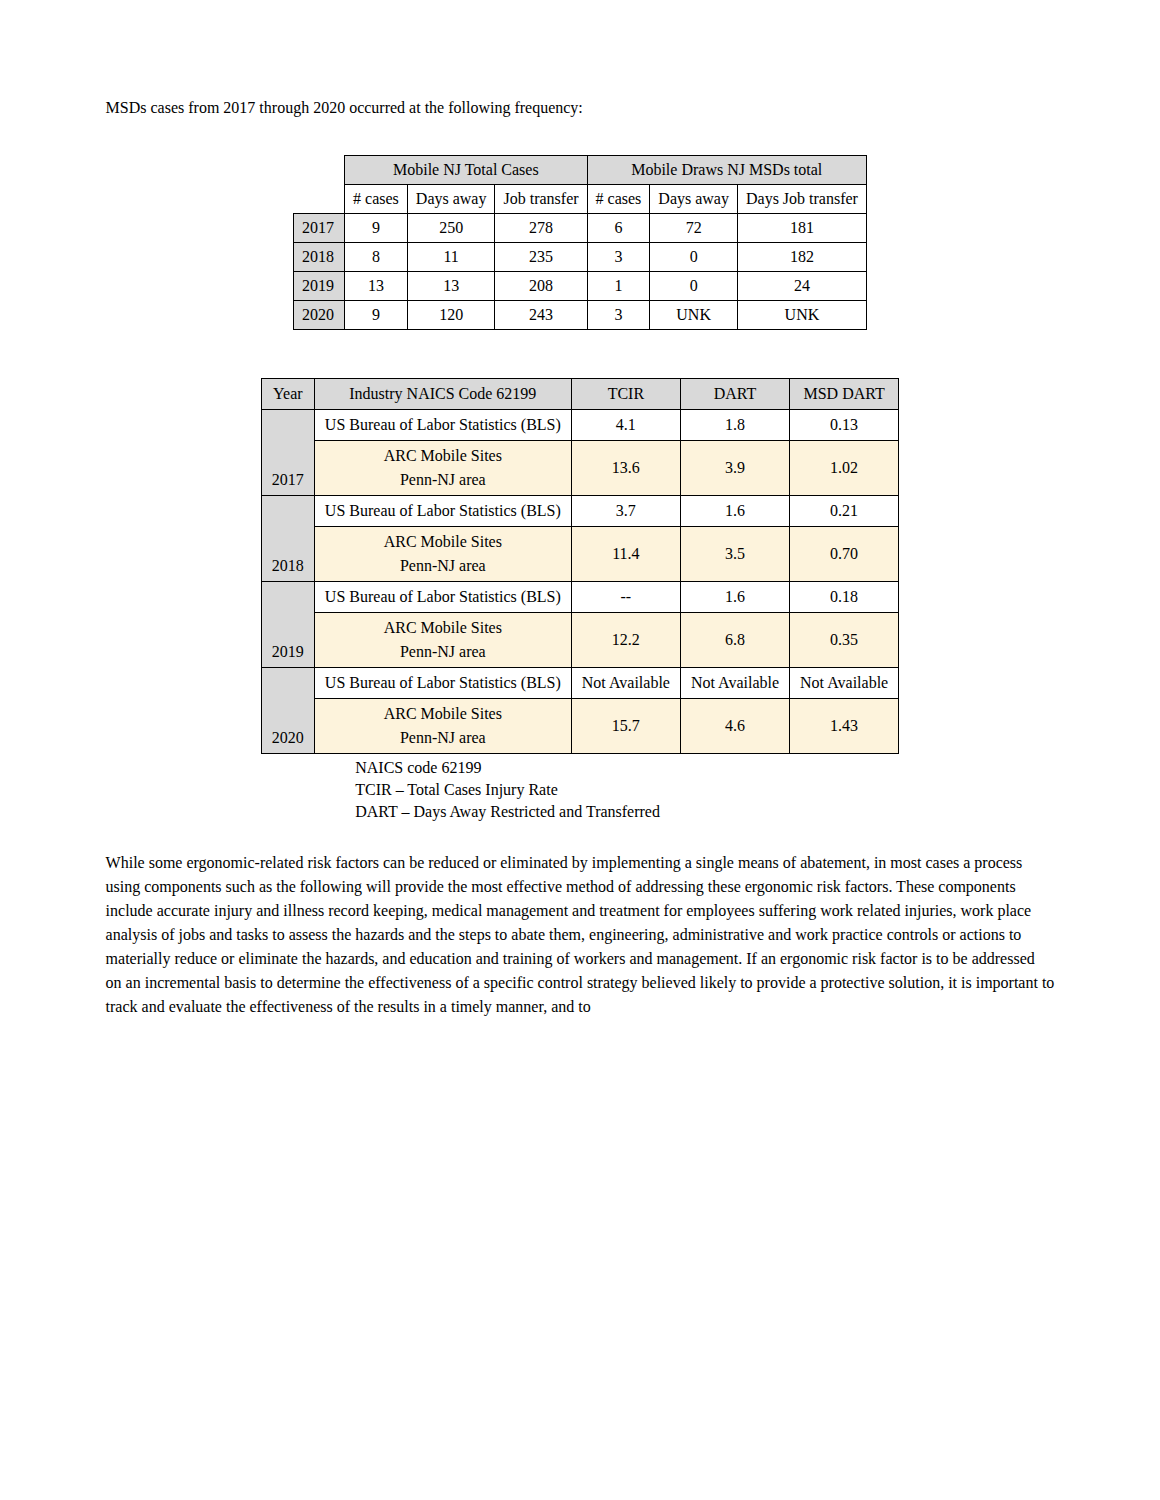MSDs cases from 2017 through 2020 occurred at the following frequency:
| | Mobile NJ Total Cases | Mobile Draws NJ MSDs total |
| | # cases | Days away | Job transfer | # cases | Days away | Days Job transfer |
| 2017 | 9 | 250 | 278 | 6 | 72 | 181 |
| 2018 | 8 | 11 | 235 | 3 | 0 | 182 |
| 2019 | 13 | 13 | 208 | 1 | 0 | 24 |
| 2020 | 9 | 120 | 243 | 3 | UNK | UNK |
| Year | Industry NAICS Code 62199 | TCIR | DART | MSD DART |
| --- | --- | --- | --- | --- |
| 2017 | US Bureau of Labor Statistics (BLS) | 4.1 | 1.8 | 0.13 |
| ARC Mobile Sites Penn-NJ area | 13.6 | 3.9 | 1.02 |
| 2018 | US Bureau of Labor Statistics (BLS) | 3.7 | 1.6 | 0.21 |
| ARC Mobile Sites Penn-NJ area | 11.4 | 3.5 | 0.70 |
| 2019 | US Bureau of Labor Statistics (BLS) | -- | 1.6 | 0.18 |
| ARC Mobile Sites Penn-NJ area | 12.2 | 6.8 | 0.35 |
| 2020 | US Bureau of Labor Statistics (BLS) | Not Available | Not Available | Not Available |
| ARC Mobile Sites Penn-NJ area | 15.7 | 4.6 | 1.43 |
NAICS code 62199
TCIR – Total Cases Injury Rate
DART – Days Away Restricted and Transferred
While some ergonomic-related risk factors can be reduced or eliminated by implementing a single means of abatement, in most cases a process using components such as the following will provide the most effective method of addressing these ergonomic risk factors. These components include accurate injury and illness record keeping, medical management and treatment for employees suffering work related injuries, work place analysis of jobs and tasks to assess the hazards and the steps to abate them, engineering, administrative and work practice controls or actions to materially reduce or eliminate the hazards, and education and training of workers and management. If an ergonomic risk factor is to be addressed on an incremental basis to determine the effectiveness of a specific control strategy believed likely to provide a protective solution, it is important to track and evaluate the effectiveness of the results in a timely manner, and to